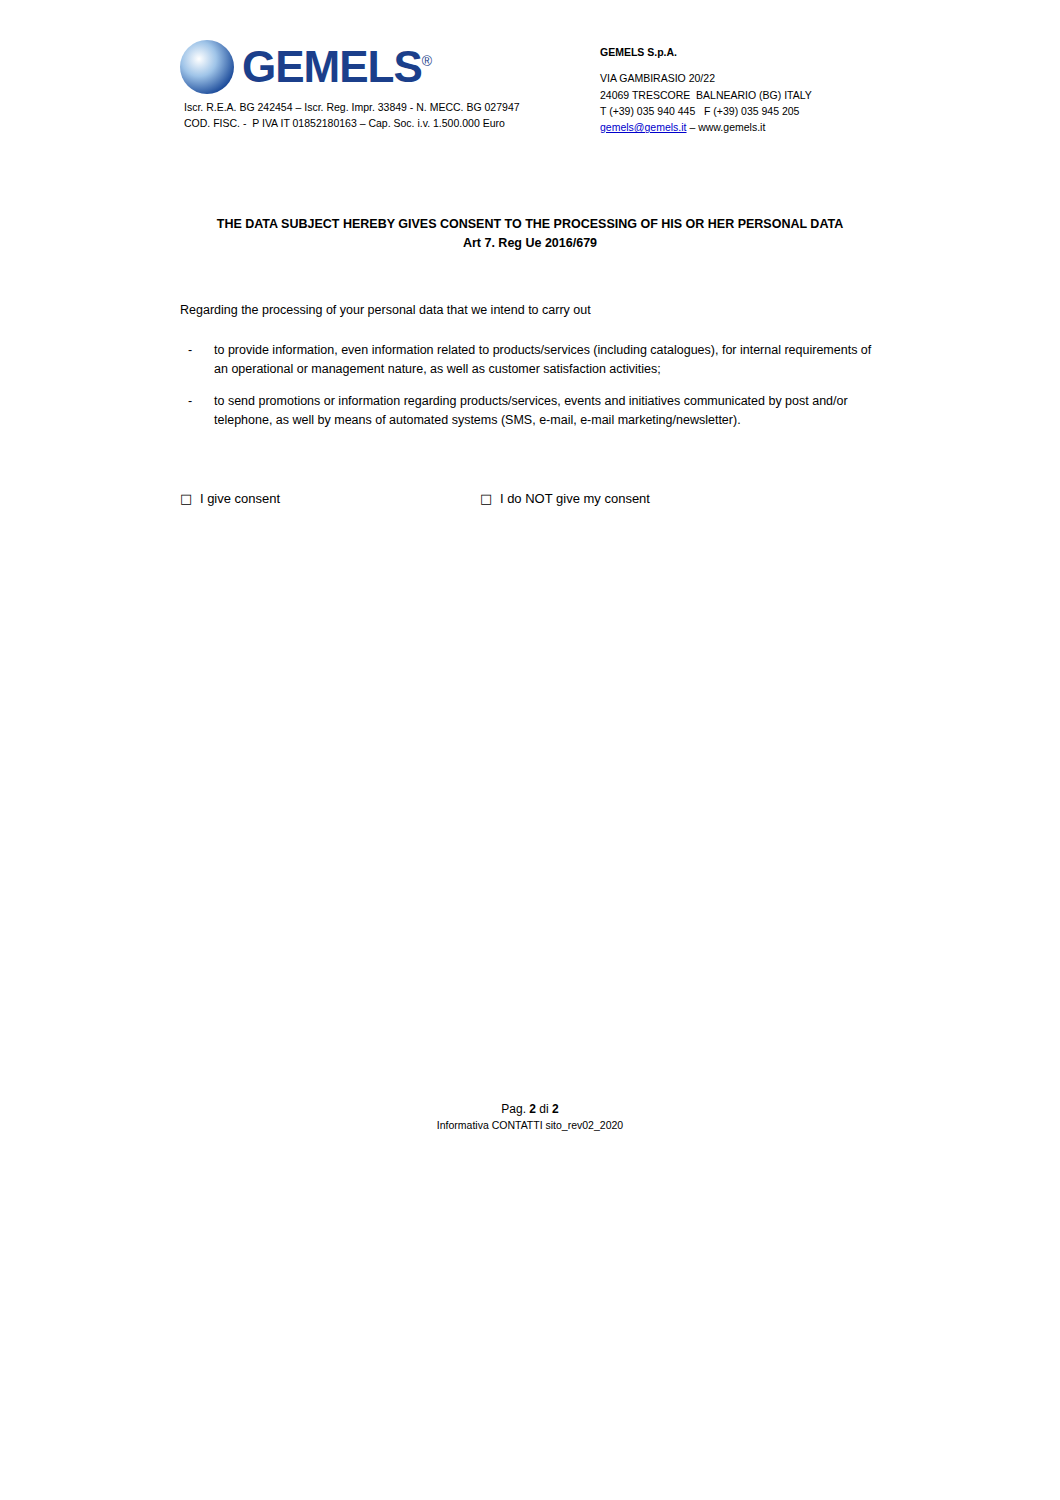GEMELS®
Iscr. R.E.A. BG 242454 – Iscr. Reg. Impr. 33849 - N. MECC. BG 027947
COD. FISC. - P IVA IT 01852180163 – Cap. Soc. i.v. 1.500.000 Euro
GEMELS S.p.A.
VIA GAMBIRASIO 20/22
24069 TRESCORE BALNEARIO (BG) ITALY
T (+39) 035 940 445 F (+39) 035 945 205
gemels@gemels.it – www.gemels.it
THE DATA SUBJECT HEREBY GIVES CONSENT TO THE PROCESSING OF HIS OR HER PERSONAL DATA
Art 7. Reg Ue 2016/679
Regarding the processing of your personal data that we intend to carry out
to provide information, even information related to products/services (including catalogues), for internal requirements of an operational or management nature, as well as customer satisfaction activities;
to send promotions or information regarding products/services, events and initiatives communicated by post and/or telephone, as well by means of automated systems (SMS, e-mail, e-mail marketing/newsletter).
□ I give consent
□ I do NOT give my consent
Pag. 2 di 2
Informativa CONTATTI sito_rev02_2020